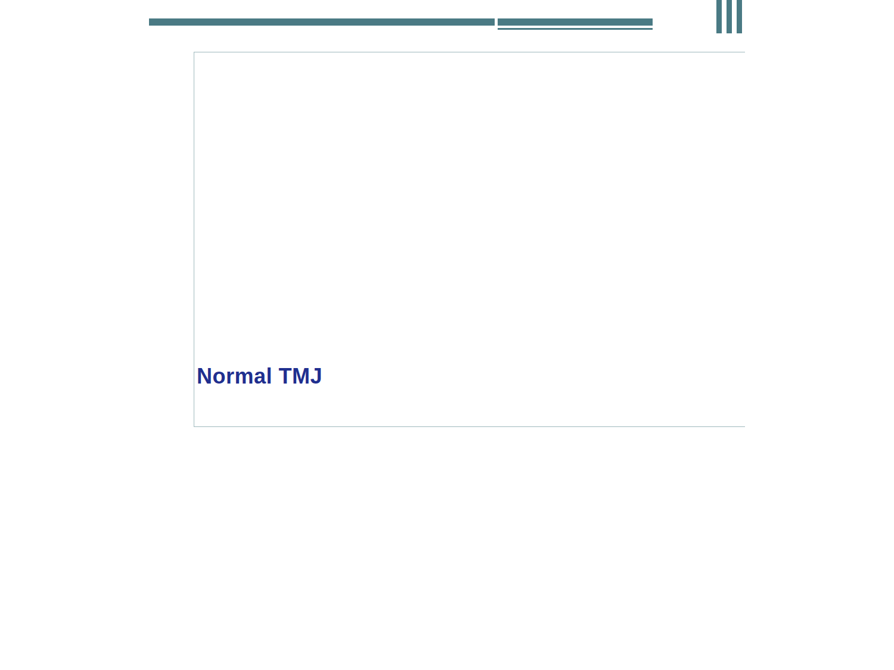Normal TMJ